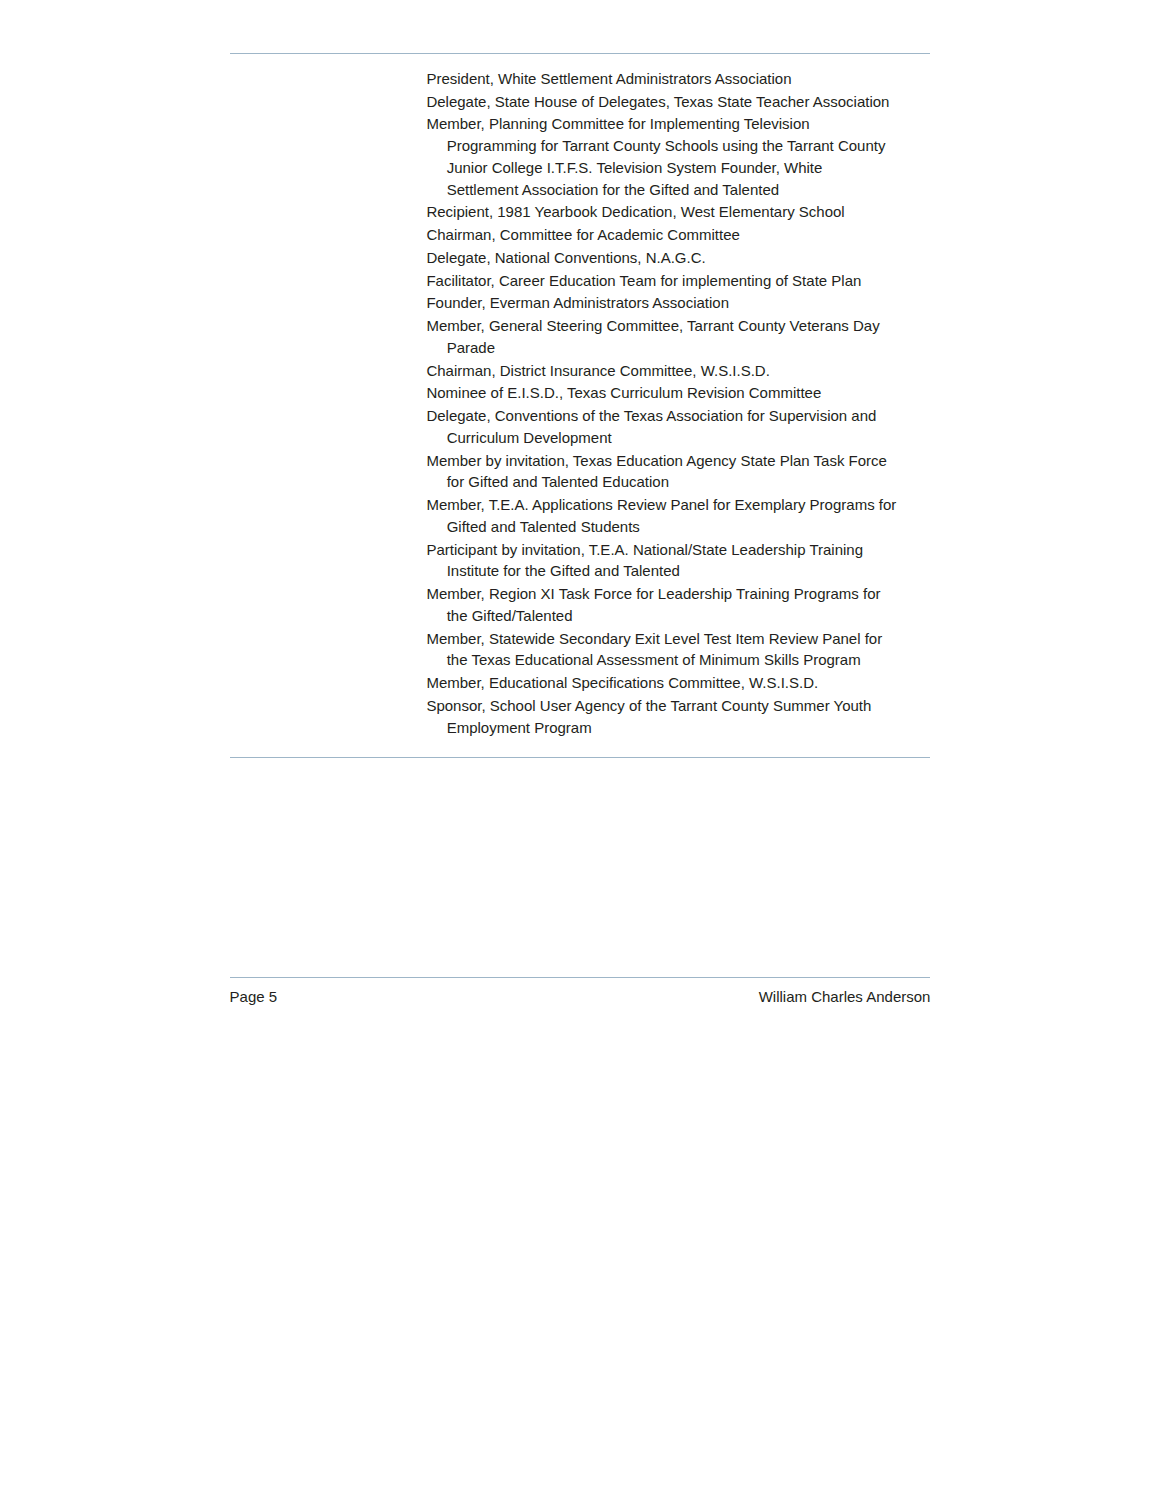President, White Settlement Administrators Association
Delegate, State House of Delegates, Texas State Teacher Association
Member, Planning Committee for Implementing Television Programming for Tarrant County Schools using the Tarrant County Junior College I.T.F.S. Television System Founder, White Settlement Association for the Gifted and Talented
Recipient, 1981 Yearbook Dedication, West Elementary School
Chairman, Committee for Academic Committee
Delegate, National Conventions, N.A.G.C.
Facilitator, Career Education Team for implementing of State Plan
Founder, Everman Administrators Association
Member, General Steering Committee, Tarrant County Veterans Day Parade
Chairman, District Insurance Committee, W.S.I.S.D.
Nominee of E.I.S.D., Texas Curriculum Revision Committee
Delegate, Conventions of the Texas Association for Supervision and Curriculum Development
Member by invitation, Texas Education Agency State Plan Task Force for Gifted and Talented Education
Member, T.E.A. Applications Review Panel for Exemplary Programs for Gifted and Talented Students
Participant by invitation, T.E.A. National/State Leadership Training Institute for the Gifted and Talented
Member, Region XI Task Force for Leadership Training Programs for the Gifted/Talented
Member, Statewide Secondary Exit Level Test Item Review Panel for the Texas Educational Assessment of Minimum Skills Program
Member, Educational Specifications Committee, W.S.I.S.D.
Sponsor, School User Agency of the Tarrant County Summer Youth Employment Program
Page 5 William Charles Anderson